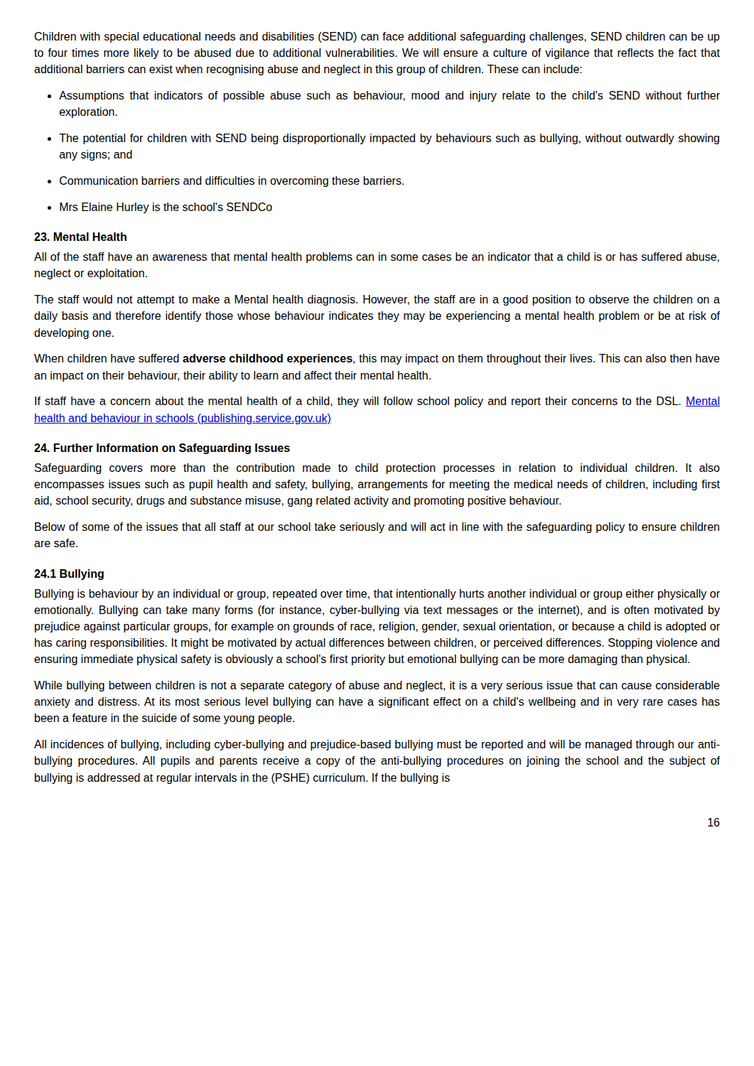Children with special educational needs and disabilities (SEND) can face additional safeguarding challenges, SEND children can be up to four times more likely to be abused due to additional vulnerabilities. We will ensure a culture of vigilance that reflects the fact that additional barriers can exist when recognising abuse and neglect in this group of children. These can include:
Assumptions that indicators of possible abuse such as behaviour, mood and injury relate to the child's SEND without further exploration.
The potential for children with SEND being disproportionally impacted by behaviours such as bullying, without outwardly showing any signs; and
Communication barriers and difficulties in overcoming these barriers.
Mrs Elaine Hurley is the school's SENDCo
23. Mental Health
All of the staff have an awareness that mental health problems can in some cases be an indicator that a child is or has suffered abuse, neglect or exploitation.
The staff would not attempt to make a Mental health diagnosis. However, the staff are in a good position to observe the children on a daily basis and therefore identify those whose behaviour indicates they may be experiencing a mental health problem or be at risk of developing one.
When children have suffered adverse childhood experiences, this may impact on them throughout their lives. This can also then have an impact on their behaviour, their ability to learn and affect their mental health.
If staff have a concern about the mental health of a child, they will follow school policy and report their concerns to the DSL. Mental health and behaviour in schools (publishing.service.gov.uk)
24. Further Information on Safeguarding Issues
Safeguarding covers more than the contribution made to child protection processes in relation to individual children. It also encompasses issues such as pupil health and safety, bullying, arrangements for meeting the medical needs of children, including first aid, school security, drugs and substance misuse, gang related activity and promoting positive behaviour.
Below of some of the issues that all staff at our school take seriously and will act in line with the safeguarding policy to ensure children are safe.
24.1 Bullying
Bullying is behaviour by an individual or group, repeated over time, that intentionally hurts another individual or group either physically or emotionally. Bullying can take many forms (for instance, cyber-bullying via text messages or the internet), and is often motivated by prejudice against particular groups, for example on grounds of race, religion, gender, sexual orientation, or because a child is adopted or has caring responsibilities. It might be motivated by actual differences between children, or perceived differences. Stopping violence and ensuring immediate physical safety is obviously a school's first priority but emotional bullying can be more damaging than physical.
While bullying between children is not a separate category of abuse and neglect, it is a very serious issue that can cause considerable anxiety and distress. At its most serious level bullying can have a significant effect on a child's wellbeing and in very rare cases has been a feature in the suicide of some young people.
All incidences of bullying, including cyber-bullying and prejudice-based bullying must be reported and will be managed through our anti-bullying procedures. All pupils and parents receive a copy of the anti-bullying procedures on joining the school and the subject of bullying is addressed at regular intervals in the (PSHE) curriculum. If the bullying is
16